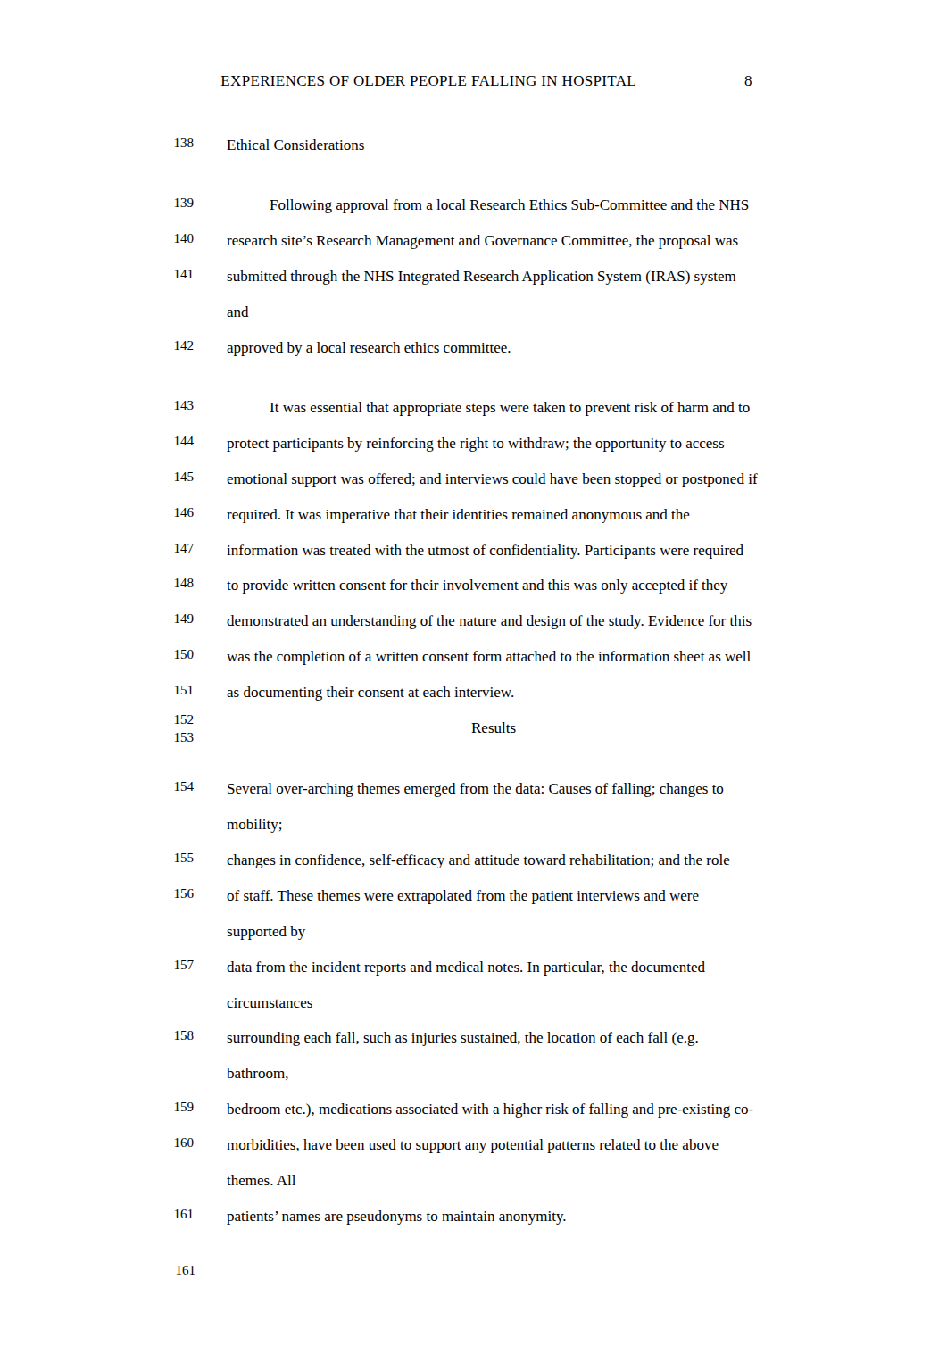EXPERIENCES OF OLDER PEOPLE FALLING IN HOSPITAL 8
| 138 | Ethical Considerations |
| 139 | Following approval from a local Research Ethics Sub-Committee and the NHS |
| 140 | research site’s Research Management and Governance Committee, the proposal was |
| 141 | submitted through the NHS Integrated Research Application System (IRAS) system and |
| 142 | approved by a local research ethics committee. |
| 143 | It was essential that appropriate steps were taken to prevent risk of harm and to |
| 144 | protect participants by reinforcing the right to withdraw; the opportunity to access |
| 145 | emotional support was offered; and interviews could have been stopped or postponed if |
| 146 | required. It was imperative that their identities remained anonymous and the |
| 147 | information was treated with the utmost of confidentiality. Participants were required |
| 148 | to provide written consent for their involvement and this was only accepted if they |
| 149 | demonstrated an understanding of the nature and design of the study. Evidence for this |
| 150 | was the completion of a written consent form attached to the information sheet as well |
| 151 | as documenting their consent at each interview. |
| 152 153 | Results |
| 154 | Several over-arching themes emerged from the data: Causes of falling; changes to mobility; |
| 155 | changes in confidence, self-efficacy and attitude toward rehabilitation; and the role |
| 156 | of staff. These themes were extrapolated from the patient interviews and were supported by |
| 157 | data from the incident reports and medical notes. In particular, the documented circumstances |
| 158 | surrounding each fall, such as injuries sustained, the location of each fall (e.g. bathroom, |
| 159 | bedroom etc.), medications associated with a higher risk of falling and pre-existing co- |
| 160 | morbidities, have been used to support any potential patterns related to the above themes. All |
| 161 | patients’ names are pseudonyms to maintain anonymity. |
161